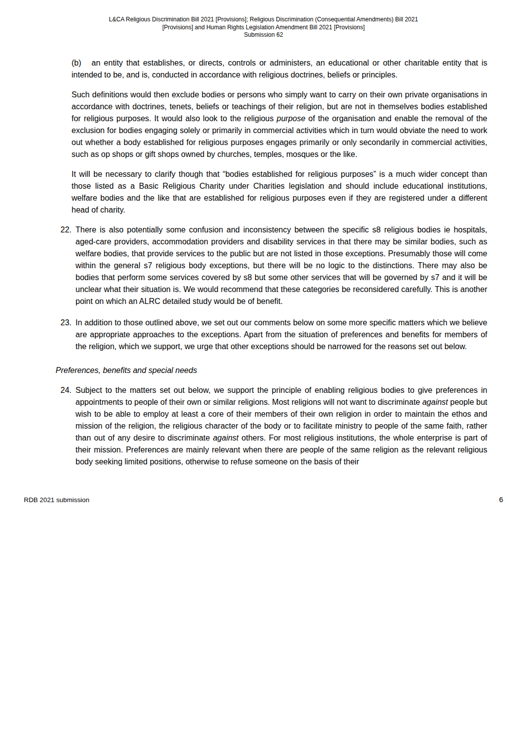L&CA Religious Discrimination Bill 2021 [Provisions]; Religious Discrimination (Consequential Amendments) Bill 2021
[Provisions] and Human Rights Legislation Amendment Bill 2021 [Provisions]
Submission 62
(b) an entity that establishes, or directs, controls or administers, an educational or other charitable entity that is intended to be, and is, conducted in accordance with religious doctrines, beliefs or principles.
Such definitions would then exclude bodies or persons who simply want to carry on their own private organisations in accordance with doctrines, tenets, beliefs or teachings of their religion, but are not in themselves bodies established for religious purposes. It would also look to the religious purpose of the organisation and enable the removal of the exclusion for bodies engaging solely or primarily in commercial activities which in turn would obviate the need to work out whether a body established for religious purposes engages primarily or only secondarily in commercial activities, such as op shops or gift shops owned by churches, temples, mosques or the like.
It will be necessary to clarify though that “bodies established for religious purposes” is a much wider concept than those listed as a Basic Religious Charity under Charities legislation and should include educational institutions, welfare bodies and the like that are established for religious purposes even if they are registered under a different head of charity.
22. There is also potentially some confusion and inconsistency between the specific s8 religious bodies ie hospitals, aged-care providers, accommodation providers and disability services in that there may be similar bodies, such as welfare bodies, that provide services to the public but are not listed in those exceptions. Presumably those will come within the general s7 religious body exceptions, but there will be no logic to the distinctions. There may also be bodies that perform some services covered by s8 but some other services that will be governed by s7 and it will be unclear what their situation is. We would recommend that these categories be reconsidered carefully. This is another point on which an ALRC detailed study would be of benefit.
23. In addition to those outlined above, we set out our comments below on some more specific matters which we believe are appropriate approaches to the exceptions. Apart from the situation of preferences and benefits for members of the religion, which we support, we urge that other exceptions should be narrowed for the reasons set out below.
Preferences, benefits and special needs
24. Subject to the matters set out below, we support the principle of enabling religious bodies to give preferences in appointments to people of their own or similar religions. Most religions will not want to discriminate against people but wish to be able to employ at least a core of their members of their own religion in order to maintain the ethos and mission of the religion, the religious character of the body or to facilitate ministry to people of the same faith, rather than out of any desire to discriminate against others. For most religious institutions, the whole enterprise is part of their mission. Preferences are mainly relevant when there are people of the same religion as the relevant religious body seeking limited positions, otherwise to refuse someone on the basis of their
RDB 2021 submission 6